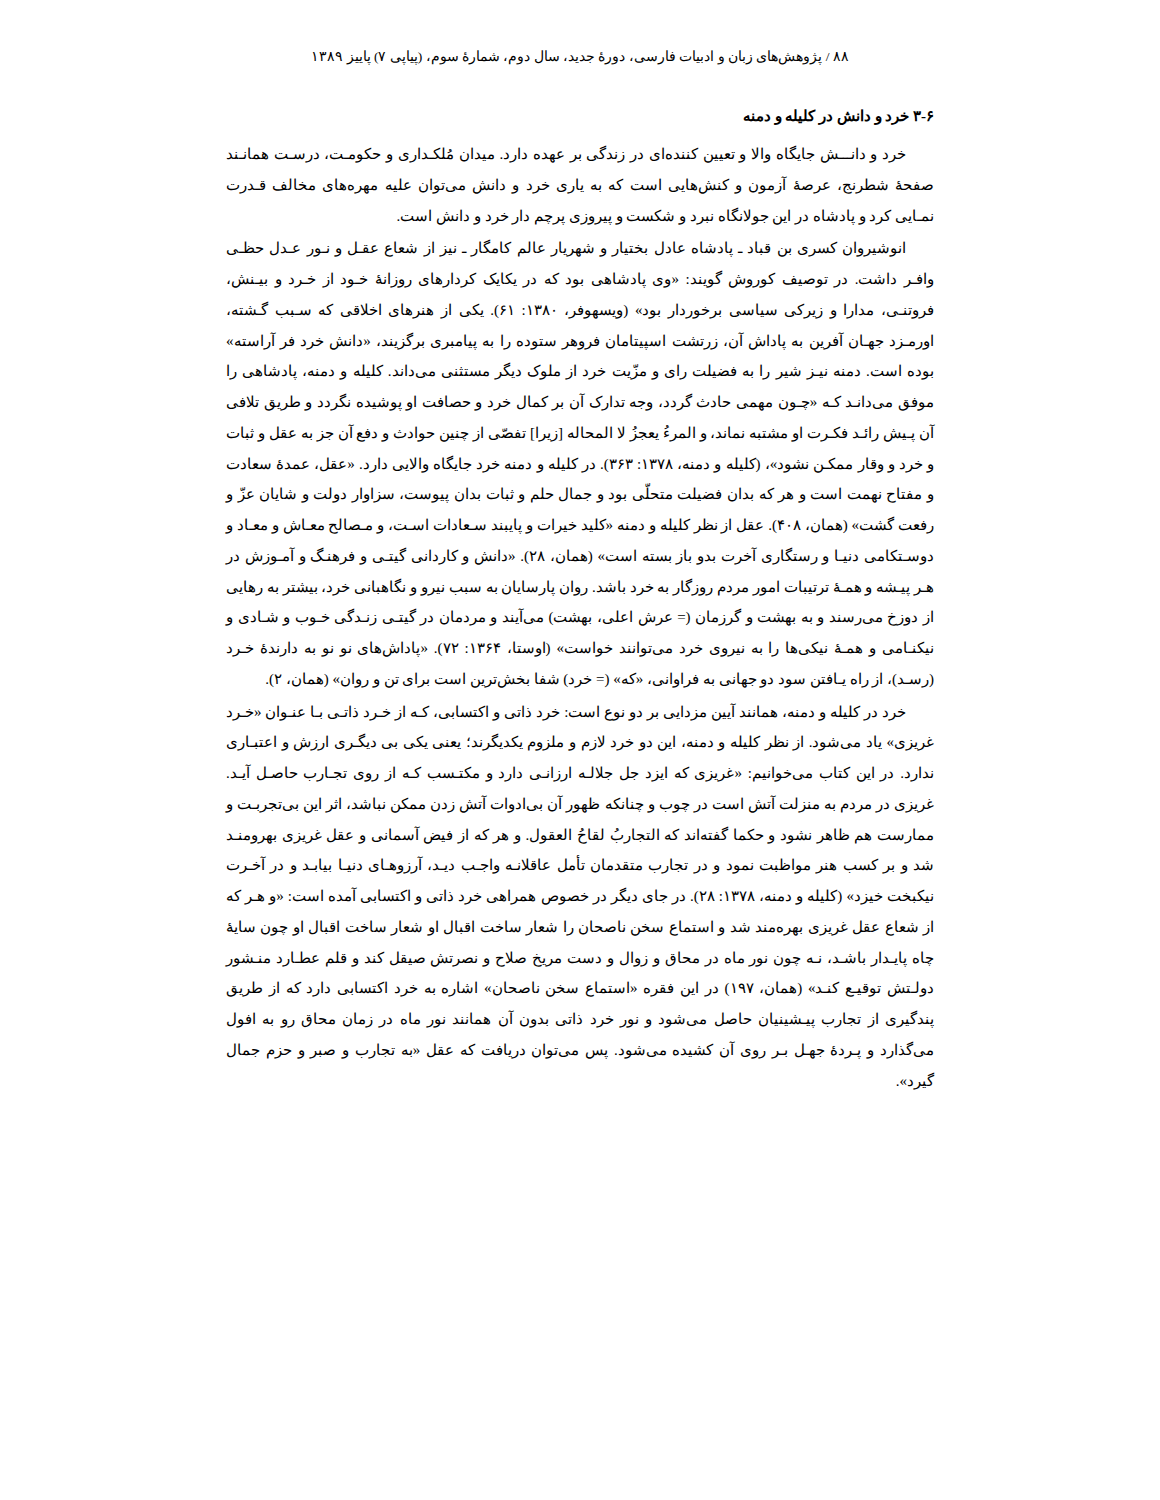۸۸ / پژوهش‌های زبان و ادبیات فارسی، دورهٔ جدید، سال دوم، شمارهٔ سوم، (پیاپی ۷) پاییز ۱۳۸۹
۳-۶ خرد و دانش در کلیله و دمنه
خرد و دانـــش جایگاه والا و تعیین کننده‌ای در زندگی بر عهده دارد. میدان مُلکـداری و حکومـت، درسـت همانـند صفحهٔ شطرنج، عرصهٔ آزمون و کنش‌هایی است که به یاری خرد و دانش می‌توان علیه مهره‌های مخالف قـدرت نمـایی کرد و پادشاه در این جولانگاه نبرد و شکست و پیروزی پرچم دار خرد و دانش است.
انوشیروان کسری بن قباد ـ پادشاه عادل بختیار و شهریار عالم کامگار ـ نیز از شعاع عقـل و نـور عـدل حظـی وافـر داشت. در توصیف کوروش گویند: «وی پادشاهی بود که در یکایک کردارهای روزانهٔ خـود از خـرد و بیـنش، فروتنـی، مدارا و زیرکی سیاسی برخوردار بود» (ویسهوفر، ۱۳۸۰: ۶۱). یکی از هنرهای اخلاقی که سـبب گـشته، اورمـزد جهـان آفرین به پاداش آن، زرتشت اسپیتامان فروهر ستوده را به پیامبری برگزیند، «دانش خرد فر آراسته» بوده است. دمنه نیـز شیر را به فضیلت رای و مزّیت خرد از ملوک دیگر مستثنی می‌داند. کلیله و دمنه، پادشاهی را موفق می‌دانـد کـه «چـون مهمی حادث گردد، وجه تدارک آن بر کمال خرد و حصافت او پوشیده نگردد و طریق تلافی آن پـیش رائـد فکـرت او مشتبه نماند، و المرءُ یعجزُ لا المحاله [زیرا] تفصّی از چنین حوادث و دفع آن جز به عقل و ثبات و خرد و وقار ممکـن نشود»، (کلیله و دمنه، ۱۳۷۸: ۳۶۳). در کلیله و دمنه خرد جایگاه والایی دارد. «عقل، عمدهٔ سعادت و مفتاح نهمت است و هر که بدان فضیلت متحلّی بود و جمال حلم و ثبات بدان پیوست، سزاوار دولت و شایان عزّ و رفعت گشت» (همان، ۴۰۸). عقل از نظر کلیله و دمنه «کلید خیرات و پایبند سـعادات اسـت، و مـصالح معـاش و معـاد و دوسـتکامی دنیـا و رستگاری آخرت بدو باز بسته است» (همان، ۲۸). «دانش و کاردانی گیتـی و فرهنـگ و آمـوزش در هـر پیـشه و همـهٔ ترتیبات امور مردم روزگار به خرد باشد. روان پارسایان به سبب نیرو و نگاهبانی خرد، بیشتر به رهایی از دوزخ می‌رسند و به بهشت و گرزمان (= عرش اعلی، بهشت) می‌آیند و مردمان در گیتـی زنـدگی خـوب و شـادی و نیکنـامی و همـهٔ نیکی‌ها را به نیروی خرد می‌توانند خواست» (اوستا، ۱۳۶۴: ۷۲). «پاداش‌های نو نو به دارندهٔ خـرد (رسـد)، از راه یـافتن سود دو جهانی به فراوانی، «که» (= خرد) شفا بخش‌ترین است برای تن و روان» (همان، ۲).
خرد در کلیله و دمنه، همانند آیین مزدایی بر دو نوع است: خرد ذاتی و اکتسابی، کـه از خـرد ذاتـی بـا عنـوان «خـرد غریزی» یاد می‌شود. از نظر کلیله و دمنه، این دو خرد لازم و ملزوم یکدیگرند؛ یعنی یکی بی دیگـری ارزش و اعتبـاری ندارد. در این کتاب می‌خوانیم: «غریزی که ایزد جل جلالـه ارزانـی دارد و مکتـسب کـه از روی تجـارب حاصـل آیـد. غریزی در مردم به منزلت آتش است در چوب و چنانکه ظهور آن بی‌ادوات آتش زدن ممکن نباشد، اثر این بی‌تجربـت و ممارست هم ظاهر نشود و حکما گفته‌اند که التجاربُ لقاحُ العقول. و هر که از فیض آسمانی و عقل غریزی بهرومنـد شد و بر کسب هنر مواظبت نمود و در تجارب متقدمان تأمل عاقلانـه واجـب دیـد، آرزوهـای دنیـا بیابـد و در آخـرت نیکبخت خیزد» (کلیله و دمنه، ۱۳۷۸: ۲۸). در جای دیگر در خصوص همراهی خرد ذاتی و اکتسابی آمده است: «و هـر که از شعاع عقل غریزی بهره‌مند شد و استماع سخن ناصحان را شعار ساخت اقبال او شعار ساخت اقبال او چون سایهٔ چاه پایـدار باشـد، نـه چون نور ماه در محاق و زوال و دست مریخ صلاح و نصرتش صیقل کند و قلم عطـارد منـشور دولـتش توقیـع کنـد» (همان، ۱۹۷) در این فقره «استماع سخن ناصحان» اشاره به خرد اکتسابی دارد که از طریق پندگیری از تجارب پیـشینیان حاصل می‌شود و نور خرد ذاتی بدون آن همانند نور ماه در زمان محاق رو به افول می‌گذارد و پـردهٔ جهـل بـر روی آن کشیده می‌شود. پس می‌توان دریافت که عقل «به تجارب و صبر و حزم جمال گیرد».